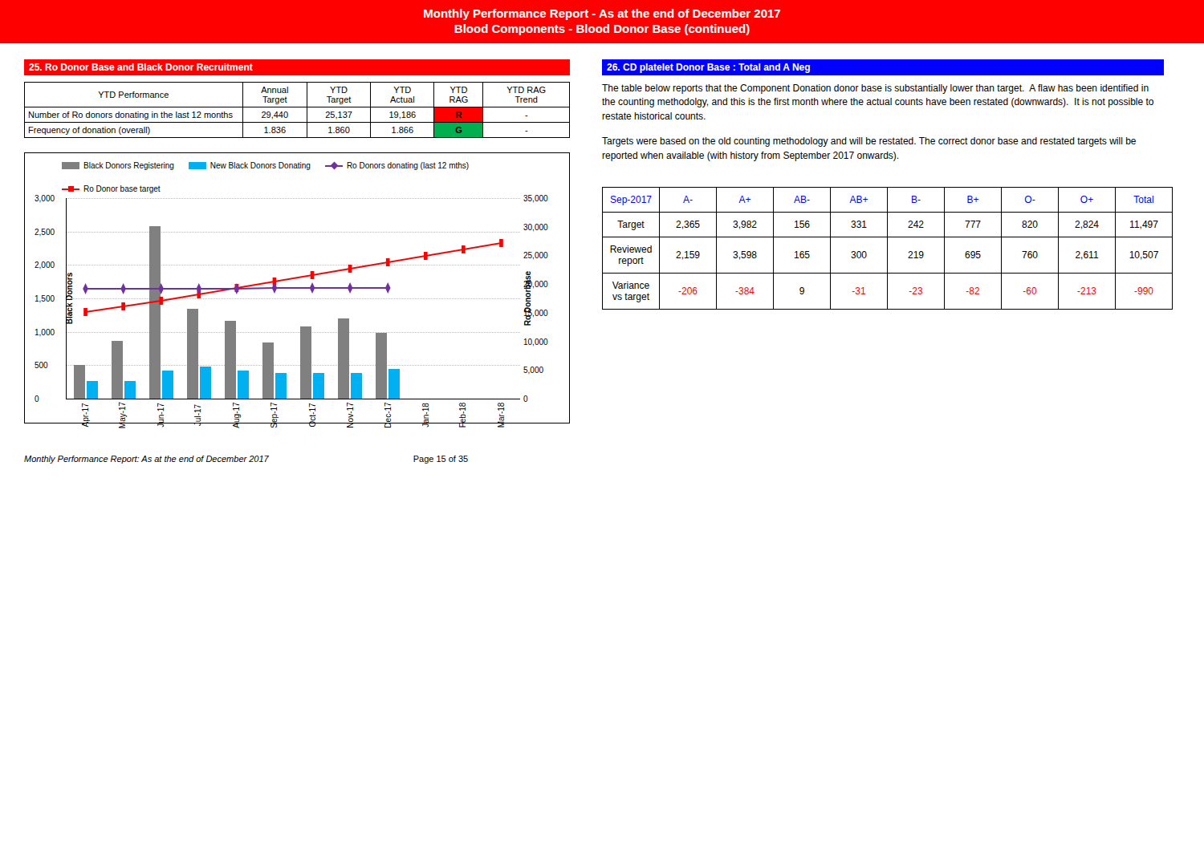Monthly Performance Report - As at the end of December 2017
Blood Components - Blood Donor Base (continued)
25. Ro Donor Base and Black Donor Recruitment
| YTD Performance | Annual Target | YTD Target | YTD Actual | YTD RAG | YTD RAG Trend |
| --- | --- | --- | --- | --- | --- |
| Number of Ro donors donating in the last 12 months | 29,440 | 25,137 | 19,186 | R | - |
| Frequency of donation (overall) | 1.836 | 1.860 | 1.866 | G | - |
Black Donors Registering
New Black Donors Donating
Ro Donors donating (last 12 mths)
Ro Donor base target
Black Donors
Ro Donorbase
3,000
2,500
2,000
1,500
1,000
500
0
35,000
30,000
25,000
20,000
15,000
10,000
5,000
0
Apr-17
May-17
Jun-17
Jul-17
Aug-17
Sep-17
Oct-17
Nov-17
Dec-17
Jan-18
Feb-18
Mar-18
26. CD platelet Donor Base : Total and A Neg
The table below reports that the Component Donation donor base is substantially lower than target. A flaw has been identified in the counting methodolgy, and this is the first month where the actual counts have been restated (downwards). It is not possible to restate historical counts.
Targets were based on the old counting methodology and will be restated. The correct donor base and restated targets will be reported when available (with history from September 2017 onwards).
| Sep-2017 | A- | A+ | AB- | AB+ | B- | B+ | O- | O+ | Total |
| --- | --- | --- | --- | --- | --- | --- | --- | --- | --- |
| Target | 2,365 | 3,982 | 156 | 331 | 242 | 777 | 820 | 2,824 | 11,497 |
| Reviewed report | 2,159 | 3,598 | 165 | 300 | 219 | 695 | 760 | 2,611 | 10,507 |
| Variance vs target | -206 | -384 | 9 | -31 | -23 | -82 | -60 | -213 | -990 |
Monthly Performance Report: As at the end of December 2017
Page 15 of 35